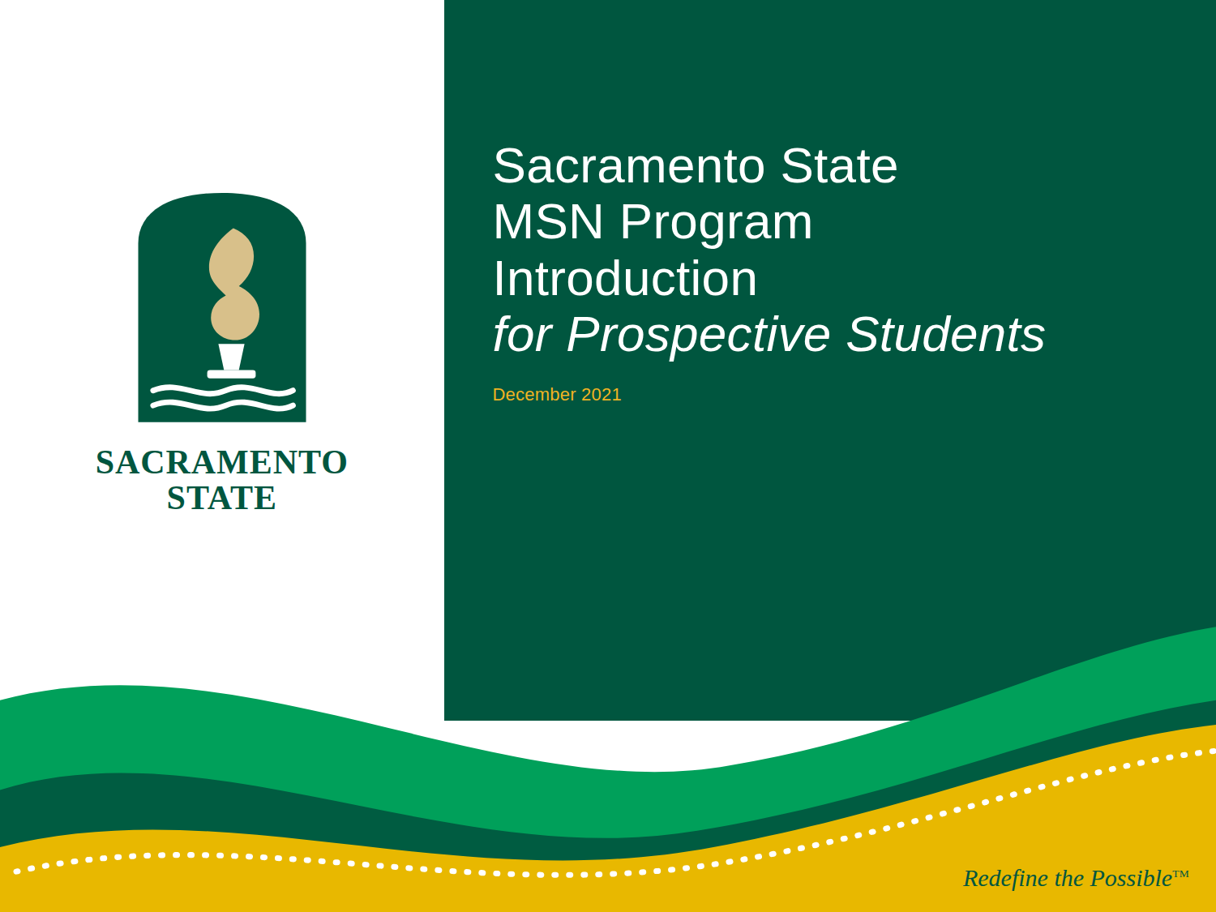SACRAMENTO STATE
Sacramento State
MSN Program
Introduction for Prospective Students
December 2021
Redefine the PossibleTM